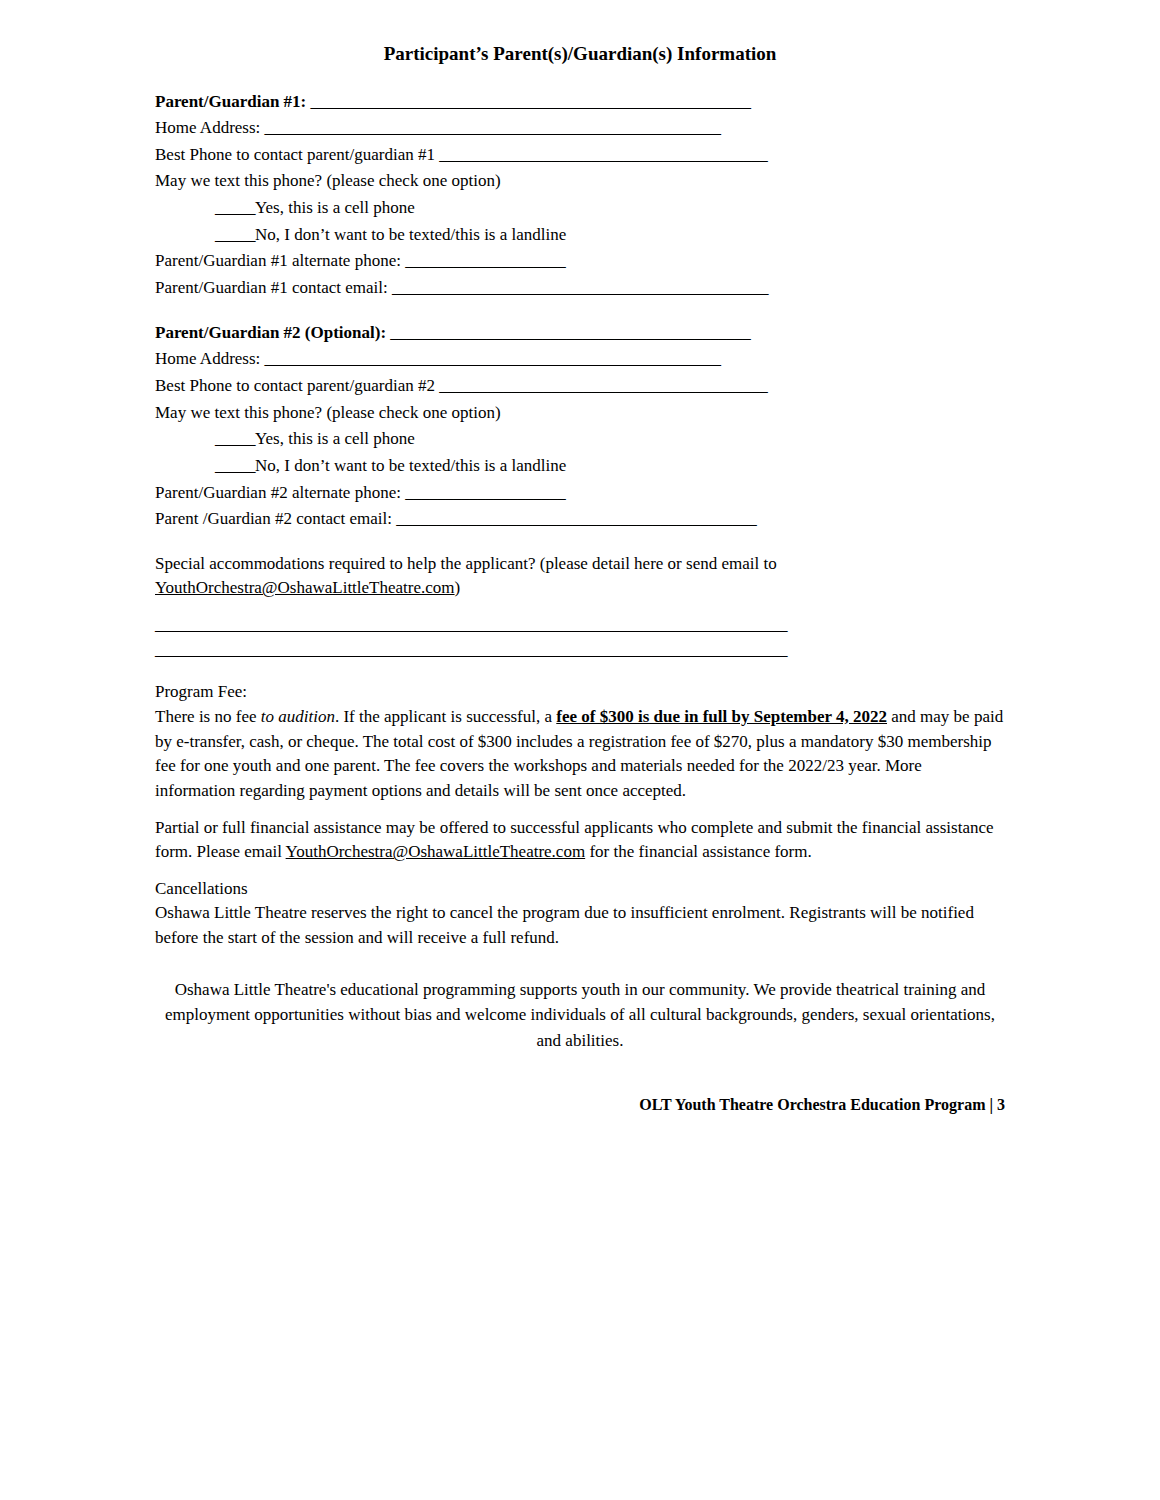Participant’s Parent(s)/Guardian(s) Information
Parent/Guardian #1: _______________________________________________________
Home Address: _________________________________________________________
Best Phone to contact parent/guardian #1 _________________________________________
May we text this phone? (please check one option)
_____Yes, this is a cell phone
_____No, I don’t want to be texted/this is a landline
Parent/Guardian #1 alternate phone: ____________________
Parent/Guardian #1 contact email: _______________________________________________
Parent/Guardian #2 (Optional): _____________________________________________
Home Address: _________________________________________________________
Best Phone to contact parent/guardian #2 _________________________________________
May we text this phone? (please check one option)
_____Yes, this is a cell phone
_____No, I don’t want to be texted/this is a landline
Parent/Guardian #2 alternate phone: ____________________
Parent /Guardian #2 contact email: _____________________________________________
Special accommodations required to help the applicant? (please detail here or send email to YouthOrchestra@OshawaLittleTheatre.com)
_______________________________________________________________________________
_______________________________________________________________________________
Program Fee:
There is no fee to audition. If the applicant is successful, a fee of $300 is due in full by September 4, 2022 and may be paid by e-transfer, cash, or cheque. The total cost of $300 includes a registration fee of $270, plus a mandatory $30 membership fee for one youth and one parent. The fee covers the workshops and materials needed for the 2022/23 year. More information regarding payment options and details will be sent once accepted.
Partial or full financial assistance may be offered to successful applicants who complete and submit the financial assistance form. Please email YouthOrchestra@OshawaLittleTheatre.com for the financial assistance form.
Cancellations
Oshawa Little Theatre reserves the right to cancel the program due to insufficient enrolment. Registrants will be notified before the start of the session and will receive a full refund.
Oshawa Little Theatre's educational programming supports youth in our community. We provide theatrical training and employment opportunities without bias and welcome individuals of all cultural backgrounds, genders, sexual orientations, and abilities.
OLT Youth Theatre Orchestra Education Program | 3